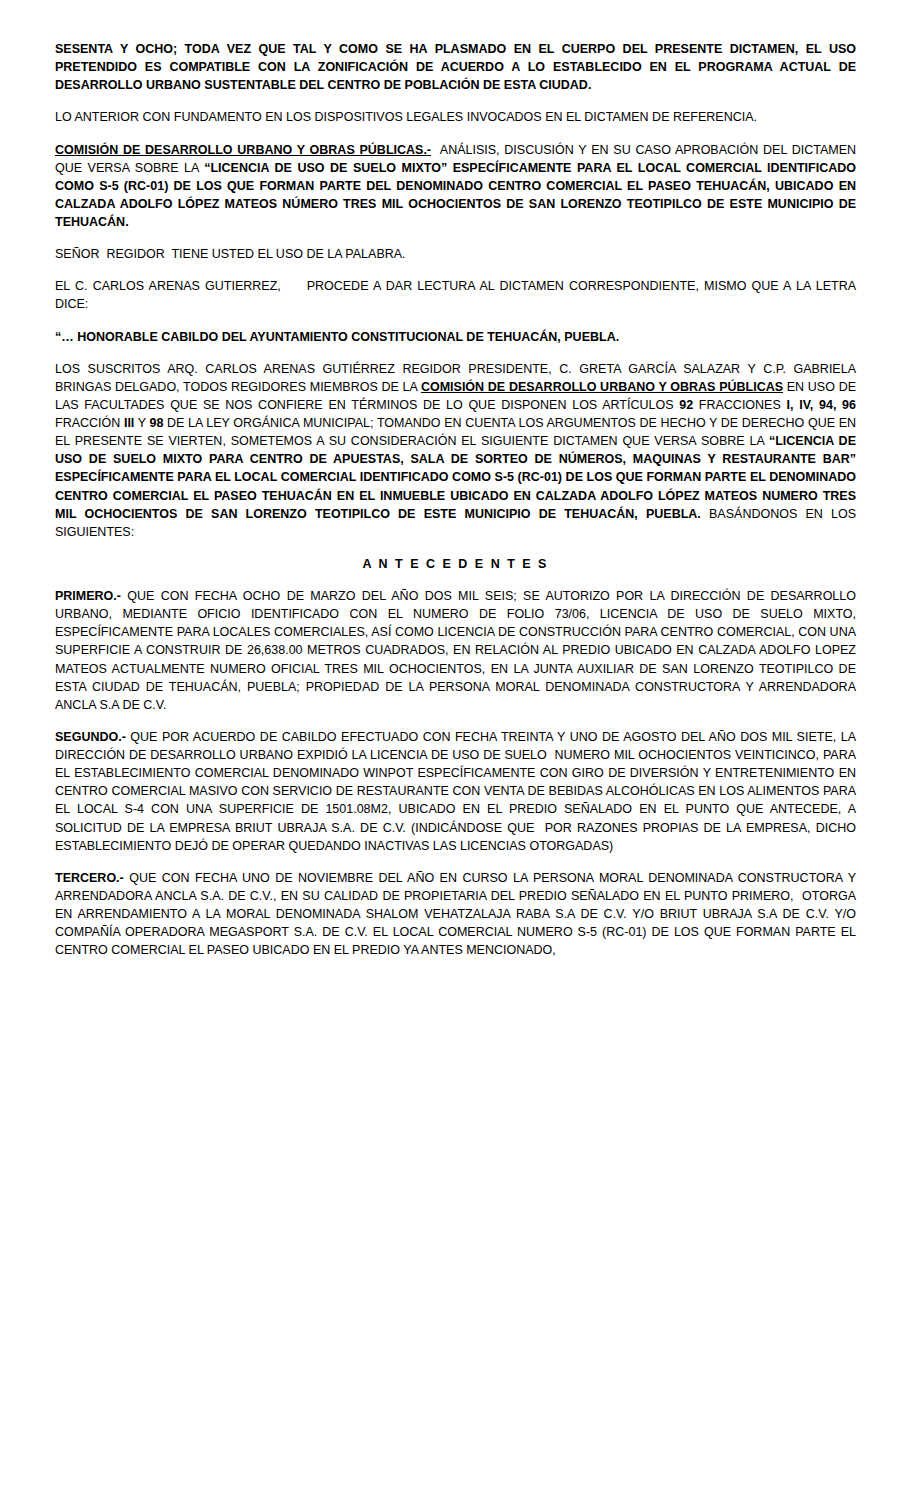SESENTA Y OCHO; TODA VEZ QUE TAL Y COMO SE HA PLASMADO EN EL CUERPO DEL PRESENTE DICTAMEN, EL USO PRETENDIDO ES COMPATIBLE CON LA ZONIFICACIÓN DE ACUERDO A LO ESTABLECIDO EN EL PROGRAMA ACTUAL DE DESARROLLO URBANO SUSTENTABLE DEL CENTRO DE POBLACIÓN DE ESTA CIUDAD.
LO ANTERIOR CON FUNDAMENTO EN LOS DISPOSITIVOS LEGALES INVOCADOS EN EL DICTAMEN DE REFERENCIA.
COMISIÓN DE DESARROLLO URBANO Y OBRAS PÚBLICAS.- ANÁLISIS, DISCUSIÓN Y EN SU CASO APROBACIÓN DEL DICTAMEN QUE VERSA SOBRE LA “LICENCIA DE USO DE SUELO MIXTO” ESPECÍFICAMENTE PARA EL LOCAL COMERCIAL IDENTIFICADO COMO S-5 (RC-01) DE LOS QUE FORMAN PARTE DEL DENOMINADO CENTRO COMERCIAL EL PASEO TEHUACÁN, UBICADO EN CALZADA ADOLFO LÓPEZ MATEOS NÚMERO TRES MIL OCHOCIENTOS DE SAN LORENZO TEOTIPILCO DE ESTE MUNICIPIO DE TEHUACÁN.
SEÑOR REGIDOR TIENE USTED EL USO DE LA PALABRA.
EL C. CARLOS ARENAS GUTIERREZ, PROCEDE A DAR LECTURA AL DICTAMEN CORRESPONDIENTE, MISMO QUE A LA LETRA DICE:
“… HONORABLE CABILDO DEL AYUNTAMIENTO CONSTITUCIONAL DE TEHUACÁN, PUEBLA.
LOS SUSCRITOS ARQ. CARLOS ARENAS GUTIÉRREZ REGIDOR PRESIDENTE, C. GRETA GARCÍA SALAZAR Y C.P. GABRIELA BRINGAS DELGADO, TODOS REGIDORES MIEMBROS DE LA COMISIÓN DE DESARROLLO URBANO Y OBRAS PÚBLICAS EN USO DE LAS FACULTADES QUE SE NOS CONFIERE EN TÉRMINOS DE LO QUE DISPONEN LOS ARTÍCULOS 92 FRACCIONES I, IV, 94, 96 FRACCIÓN III Y 98 DE LA LEY ORGÁNICA MUNICIPAL; TOMANDO EN CUENTA LOS ARGUMENTOS DE HECHO Y DE DERECHO QUE EN EL PRESENTE SE VIERTEN, SOMETEMOS A SU CONSIDERACIÓN EL SIGUIENTE DICTAMEN QUE VERSA SOBRE LA “LICENCIA DE USO DE SUELO MIXTO PARA CENTRO DE APUESTAS, SALA DE SORTEO DE NÚMEROS, MAQUINAS Y RESTAURANTE BAR” ESPECÍFICAMENTE PARA EL LOCAL COMERCIAL IDENTIFICADO COMO S-5 (RC-01) DE LOS QUE FORMAN PARTE EL DENOMINADO CENTRO COMERCIAL EL PASEO TEHUACÁN EN EL INMUEBLE UBICADO EN CALZADA ADOLFO LÓPEZ MATEOS NUMERO TRES MIL OCHOCIENTOS DE SAN LORENZO TEOTIPILCO DE ESTE MUNICIPIO DE TEHUACÁN, PUEBLA. BASÁNDONOS EN LOS SIGUIENTES:
A N T E C E D E N T E S
PRIMERO.- QUE CON FECHA OCHO DE MARZO DEL AÑO DOS MIL SEIS; SE AUTORIZO POR LA DIRECCIÓN DE DESARROLLO URBANO, MEDIANTE OFICIO IDENTIFICADO CON EL NUMERO DE FOLIO 73/06, LICENCIA DE USO DE SUELO MIXTO, ESPECÍFICAMENTE PARA LOCALES COMERCIALES, ASÍ COMO LICENCIA DE CONSTRUCCIÓN PARA CENTRO COMERCIAL, CON UNA SUPERFICIE A CONSTRUIR DE 26,638.00 METROS CUADRADOS, EN RELACIÓN AL PREDIO UBICADO EN CALZADA ADOLFO LOPEZ MATEOS ACTUALMENTE NUMERO OFICIAL TRES MIL OCHOCIENTOS, EN LA JUNTA AUXILIAR DE SAN LORENZO TEOTIPILCO DE ESTA CIUDAD DE TEHUACÁN, PUEBLA; PROPIEDAD DE LA PERSONA MORAL DENOMINADA CONSTRUCTORA Y ARRENDADORA ANCLA S.A DE C.V.
SEGUNDO.- QUE POR ACUERDO DE CABILDO EFECTUADO CON FECHA TREINTA Y UNO DE AGOSTO DEL AÑO DOS MIL SIETE, LA DIRECCIÓN DE DESARROLLO URBANO EXPIDIÓ LA LICENCIA DE USO DE SUELO NUMERO MIL OCHOCIENTOS VEINTICINCO, PARA EL ESTABLECIMIENTO COMERCIAL DENOMINADO WINPOT ESPECÍFICAMENTE CON GIRO DE DIVERSIÓN Y ENTRETENIMIENTO EN CENTRO COMERCIAL MASIVO CON SERVICIO DE RESTAURANTE CON VENTA DE BEBIDAS ALCOHÓLICAS EN LOS ALIMENTOS PARA EL LOCAL S-4 CON UNA SUPERFICIE DE 1501.08M2, UBICADO EN EL PREDIO SEÑALADO EN EL PUNTO QUE ANTECEDE, A SOLICITUD DE LA EMPRESA BRIUT UBRAJA S.A. DE C.V. (INDICÁNDOSE QUE POR RAZONES PROPIAS DE LA EMPRESA, DICHO ESTABLECIMIENTO DEJÓ DE OPERAR QUEDANDO INACTIVAS LAS LICENCIAS OTORGADAS)
TERCERO.- QUE CON FECHA UNO DE NOVIEMBRE DEL AÑO EN CURSO LA PERSONA MORAL DENOMINADA CONSTRUCTORA Y ARRENDADORA ANCLA S.A. DE C.V., EN SU CALIDAD DE PROPIETARIA DEL PREDIO SEÑALADO EN EL PUNTO PRIMERO, OTORGA EN ARRENDAMIENTO A LA MORAL DENOMINADA SHALOM VEHATZALAJA RABA S.A DE C.V. Y/O BRIUT UBRAJA S.A DE C.V. Y/O COMPAÑÍA OPERADORA MEGASPORT S.A. DE C.V. EL LOCAL COMERCIAL NUMERO S-5 (RC-01) DE LOS QUE FORMAN PARTE EL CENTRO COMERCIAL EL PASEO UBICADO EN EL PREDIO YA ANTES MENCIONADO,